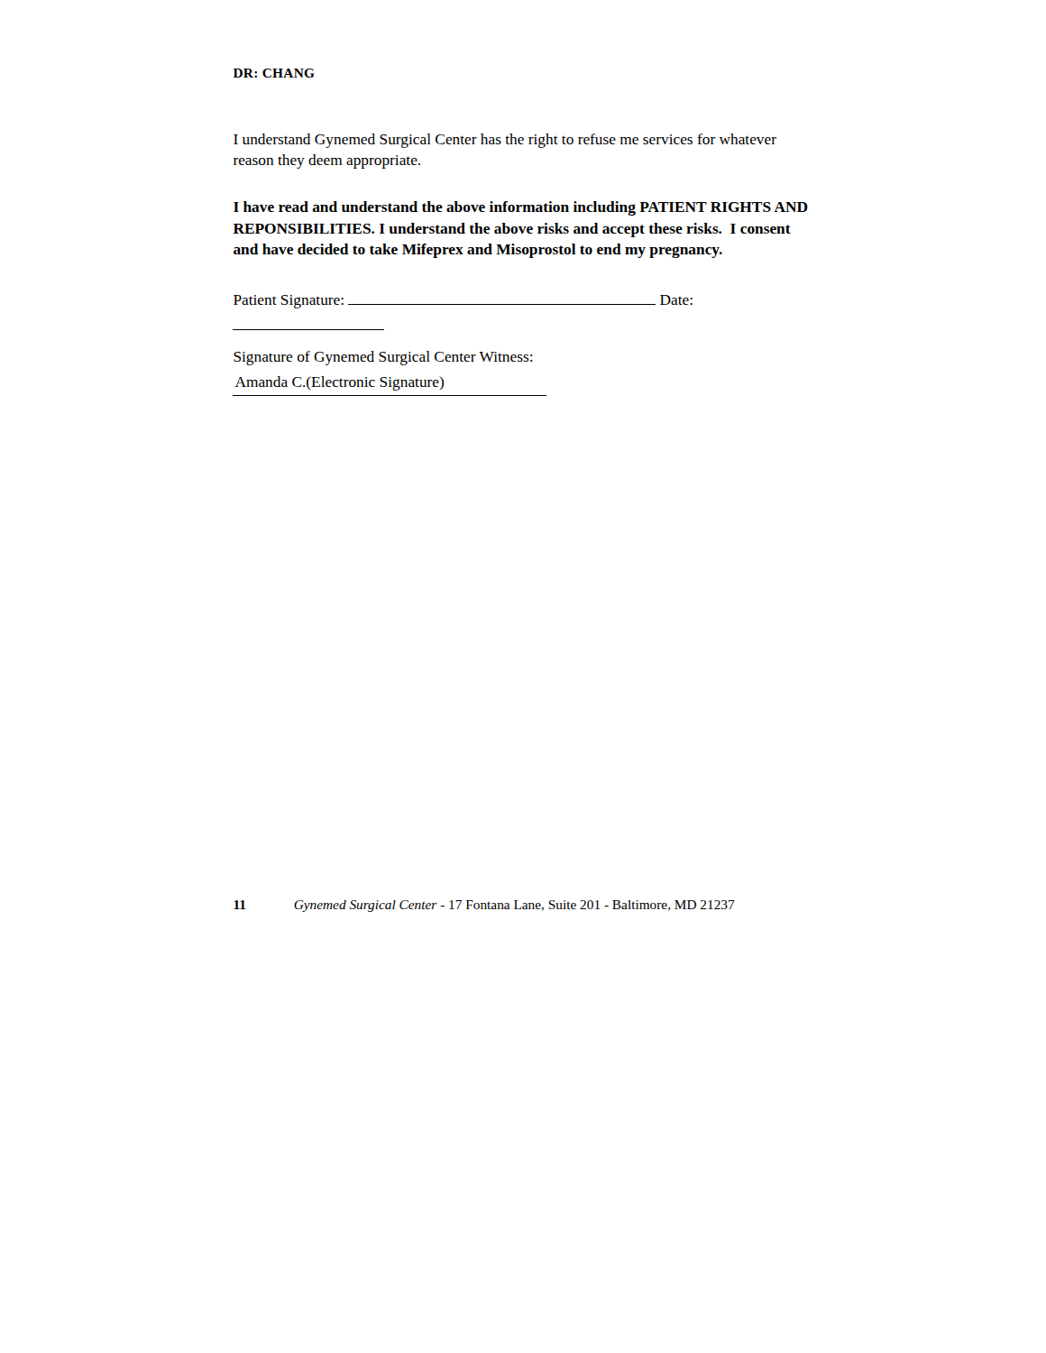DR: CHANG
I understand Gynemed Surgical Center has the right to refuse me services for whatever reason they deem appropriate.
I have read and understand the above information including PATIENT RIGHTS AND REPONSIBILITIES. I understand the above risks and accept these risks. I consent and have decided to take Mifeprex and Misoprostol to end my pregnancy.
Patient Signature: Date:
Signature of Gynemed Surgical Center Witness: Amanda C.(Electronic Signature)
11 Gynemed Surgical Center - 17 Fontana Lane, Suite 201 - Baltimore, MD 21237